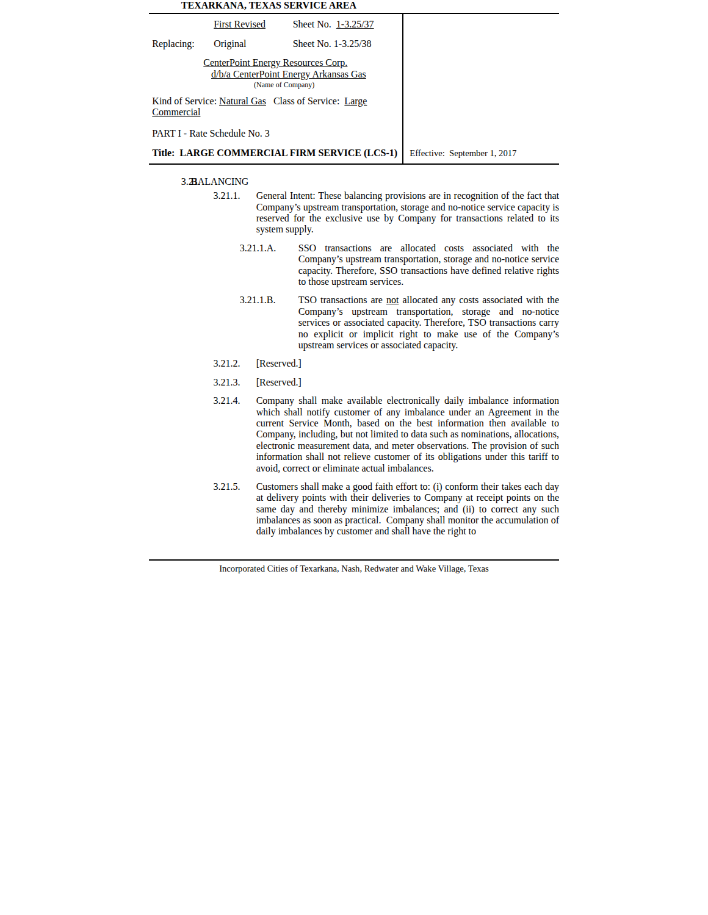TEXARKANA, TEXAS SERVICE AREA
First Revised
Sheet No. 1-3.25/37
Replacing:
Original
Sheet No. 1-3.25/38
CenterPoint Energy Resources Corp.
d/b/a CenterPoint Energy Arkansas Gas (Name of Company)
Kind of Service: Natural Gas Class of Service: Large Commercial
PART I - Rate Schedule No. 3
Title: LARGE COMMERCIAL FIRM SERVICE (LCS-1)
Effective: September 1, 2017
3.21.
BALANCING
3.21.1.
General Intent: These balancing provisions are in recognition of the fact that Company’s upstream transportation, storage and no-notice service capacity is reserved for the exclusive use by Company for transactions related to its system supply.
3.21.1.A.
SSO transactions are allocated costs associated with the Company’s upstream transportation, storage and no-notice service capacity. Therefore, SSO transactions have defined relative rights to those upstream services.
3.21.1.B.
TSO transactions are not allocated any costs associated with the Company’s upstream transportation, storage and no-notice services or associated capacity. Therefore, TSO transactions carry no explicit or implicit right to make use of the Company’s upstream services or associated capacity.
3.21.2.
[Reserved.]
3.21.3.
[Reserved.]
3.21.4.
Company shall make available electronically daily imbalance information which shall notify customer of any imbalance under an Agreement in the current Service Month, based on the best information then available to Company, including, but not limited to data such as nominations, allocations, electronic measurement data, and meter observations. The provision of such information shall not relieve customer of its obligations under this tariff to avoid, correct or eliminate actual imbalances.
3.21.5.
Customers shall make a good faith effort to: (i) conform their takes each day at delivery points with their deliveries to Company at receipt points on the same day and thereby minimize imbalances; and (ii) to correct any such imbalances as soon as practical. Company shall monitor the accumulation of daily imbalances by customer and shall have the right to
Incorporated Cities of Texarkana, Nash, Redwater and Wake Village, Texas